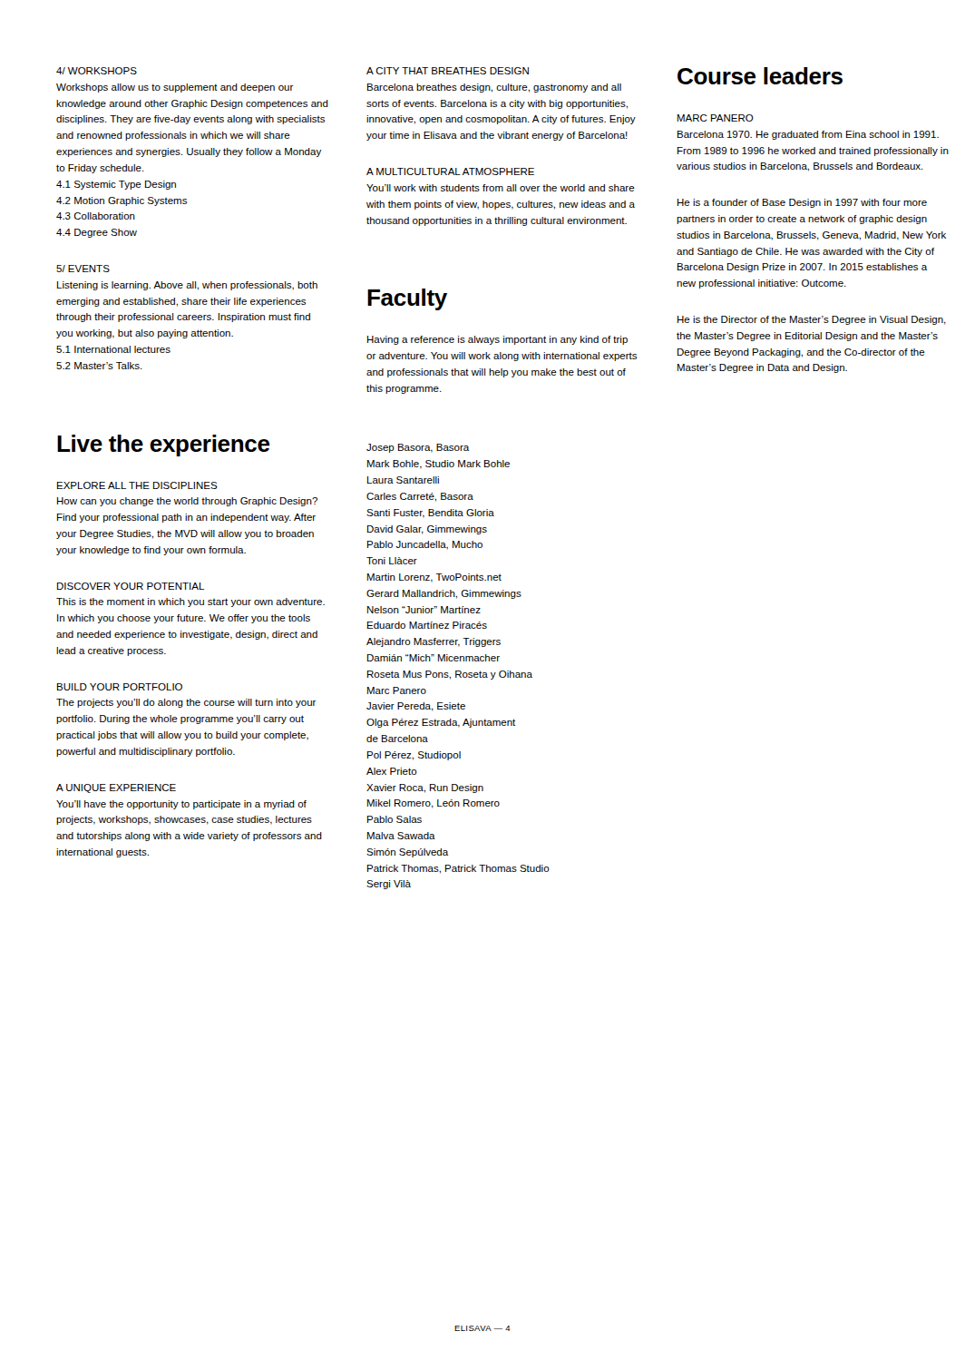4/ WORKSHOPS
Workshops allow us to supplement and deepen our knowledge around other Graphic Design competences and disciplines. They are five-day events along with specialists and renowned professionals in which we will share experiences and synergies. Usually they follow a Monday to Friday schedule.
4.1 Systemic Type Design
4.2 Motion Graphic Systems
4.3 Collaboration
4.4 Degree Show
5/ EVENTS
Listening is learning. Above all, when professionals, both emerging and established, share their life experiences through their professional careers. Inspiration must find you working, but also paying attention.
5.1 International lectures
5.2 Master’s Talks.
Live the experience
EXPLORE ALL THE DISCIPLINES
How can you change the world through Graphic Design? Find your professional path in an independent way. After your Degree Studies, the MVD will allow you to broaden your knowledge to find your own formula.
DISCOVER YOUR POTENTIAL
This is the moment in which you start your own adventure. In which you choose your future. We offer you the tools and needed experience to investigate, design, direct and lead a creative process.
BUILD YOUR PORTFOLIO
The projects you’ll do along the course will turn into your portfolio. During the whole programme you’ll carry out practical jobs that will allow you to build your complete, powerful and multidisciplinary portfolio.
A UNIQUE EXPERIENCE
You’ll have the opportunity to participate in a myriad of projects, workshops, showcases, case studies, lectures and tutorships along with a wide variety of professors and international guests.
A CITY THAT BREATHES DESIGN
Barcelona breathes design, culture, gastronomy and all sorts of events. Barcelona is a city with big opportunities, innovative, open and cosmopolitan. A city of futures. Enjoy your time in Elisava and the vibrant energy of Barcelona!
A MULTICULTURAL ATMOSPHERE
You’ll work with students from all over the world and share with them points of view, hopes, cultures, new ideas and a thousand opportunities in a thrilling cultural environment.
Faculty
Having a reference is always important in any kind of trip or adventure. You will work along with international experts and professionals that will help you make the best out of this programme.
Josep Basora, Basora
Mark Bohle, Studio Mark Bohle
Laura Santarelli
Carles Carreté, Basora
Santi Fuster, Bendita Gloria
David Galar, Gimmewings
Pablo Juncadella, Mucho
Toni Llàcer
Martin Lorenz, TwoPoints.net
Gerard Mallandrich, Gimmewings
Nelson “Junior” Martínez
Eduardo Martínez Piracés
Alejandro Masferrer, Triggers
Damián “Mich” Micenmacher
Roseta Mus Pons, Roseta y Oihana
Marc Panero
Javier Pereda, Esiete
Olga Pérez Estrada, Ajuntament
de Barcelona
Pol Pérez, Studiopol
Alex Prieto
Xavier Roca, Run Design
Mikel Romero, León Romero
Pablo Salas
Malva Sawada
Simón Sepúlveda
Patrick Thomas, Patrick Thomas Studio
Sergi Vilà
Course leaders
MARC PANERO
Barcelona 1970. He graduated from Eina school in 1991. From 1989 to 1996 he worked and trained professionally in various studios in Barcelona, Brussels and Bordeaux.
He is a founder of Base Design in 1997 with four more partners in order to create a network of graphic design studios in Barcelona, Brussels, Geneva, Madrid, New York and Santiago de Chile. He was awarded with the City of Barcelona Design Prize in 2007. In 2015 establishes a new professional initiative: Outcome.
He is the Director of the Master’s Degree in Visual Design, the Master’s Degree in Editorial Design and the Master’s Degree Beyond Packaging, and the Co-director of the Master’s Degree in Data and Design.
ELISAVA — 4